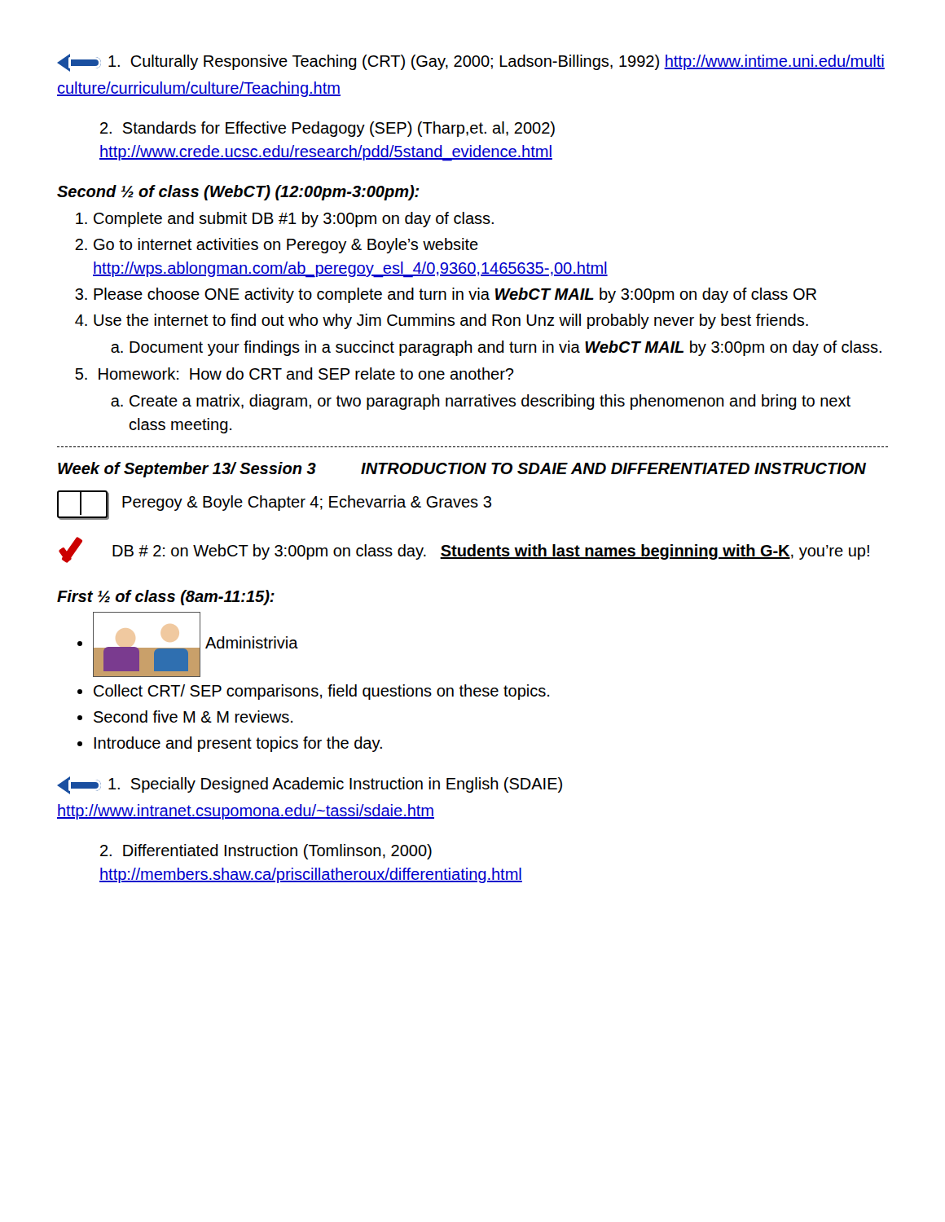1. Culturally Responsive Teaching (CRT) (Gay, 2000; Ladson-Billings, 1992) http://www.intime.uni.edu/multiculture/curriculum/culture/Teaching.htm
2. Standards for Effective Pedagogy (SEP) (Tharp,et. al, 2002)
http://www.crede.ucsc.edu/research/pdd/5stand_evidence.html
Second ½ of class (WebCT) (12:00pm-3:00pm):
Complete and submit DB #1 by 3:00pm on day of class.
Go to internet activities on Peregoy & Boyle’s website
http://wps.ablongman.com/ab_peregoy_esl_4/0,9360,1465635-,00.html
Please choose ONE activity to complete and turn in via WebCT MAIL by 3:00pm on day of class OR
Use the internet to find out who why Jim Cummins and Ron Unz will probably never by best friends.
Document your findings in a succinct paragraph and turn in via WebCT MAIL by 3:00pm on day of class.
Homework: How do CRT and SEP relate to one another?
Create a matrix, diagram, or two paragraph narratives describing this phenomenon and bring to next class meeting.
Week of September 13/ Session 3 INTRODUCTION TO SDAIE AND DIFFERENTIATED INSTRUCTION
Peregoy & Boyle Chapter 4; Echevarria & Graves 3
DB # 2: on WebCT by 3:00pm on class day. Students with last names beginning with G-K, you’re up!
First ½ of class (8am-11:15):
Administrivia
Collect CRT/ SEP comparisons, field questions on these topics.
Second five M & M reviews.
Introduce and present topics for the day.
1. Specially Designed Academic Instruction in English (SDAIE)
http://www.intranet.csupomona.edu/~tassi/sdaie.htm
2. Differentiated Instruction (Tomlinson, 2000)
http://members.shaw.ca/priscillatheroux/differentiating.html